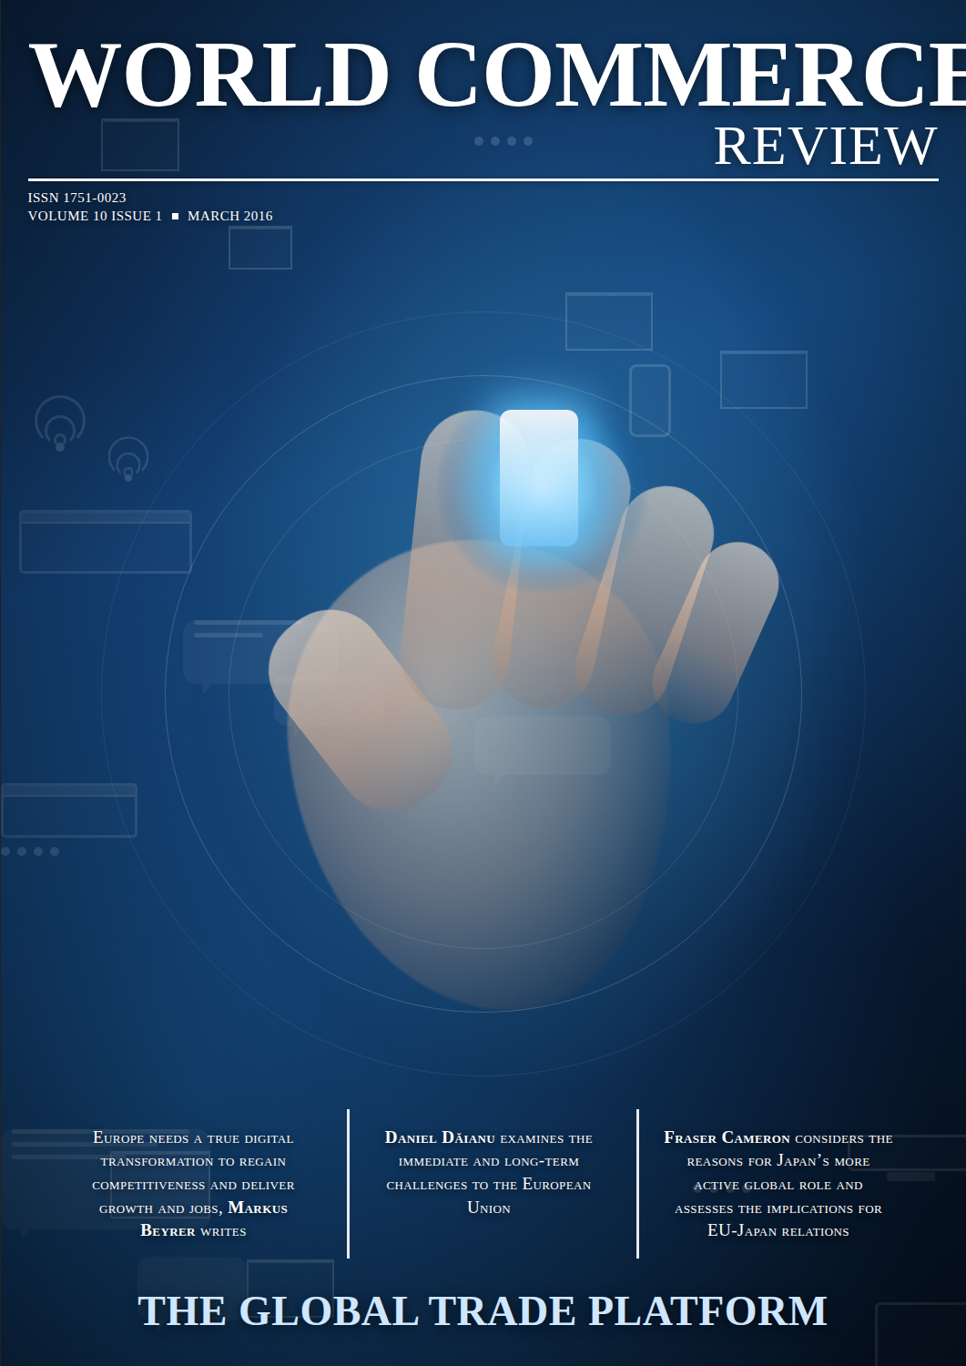WORLD COMMERCE
REVIEW
ISSN 1751-0023
VOLUME 10 ISSUE 1 MARCH 2016
Europe needs a true digital transformation to regain competitiveness and deliver growth and jobs, Markus Beyrer writes
Daniel Dăianu examines the immediate and long-term challenges to the European Union
Fraser Cameron considers the reasons for Japan’s more active global role and assesses the implications for EU-Japan relations
THE GLOBAL TRADE PLATFORM